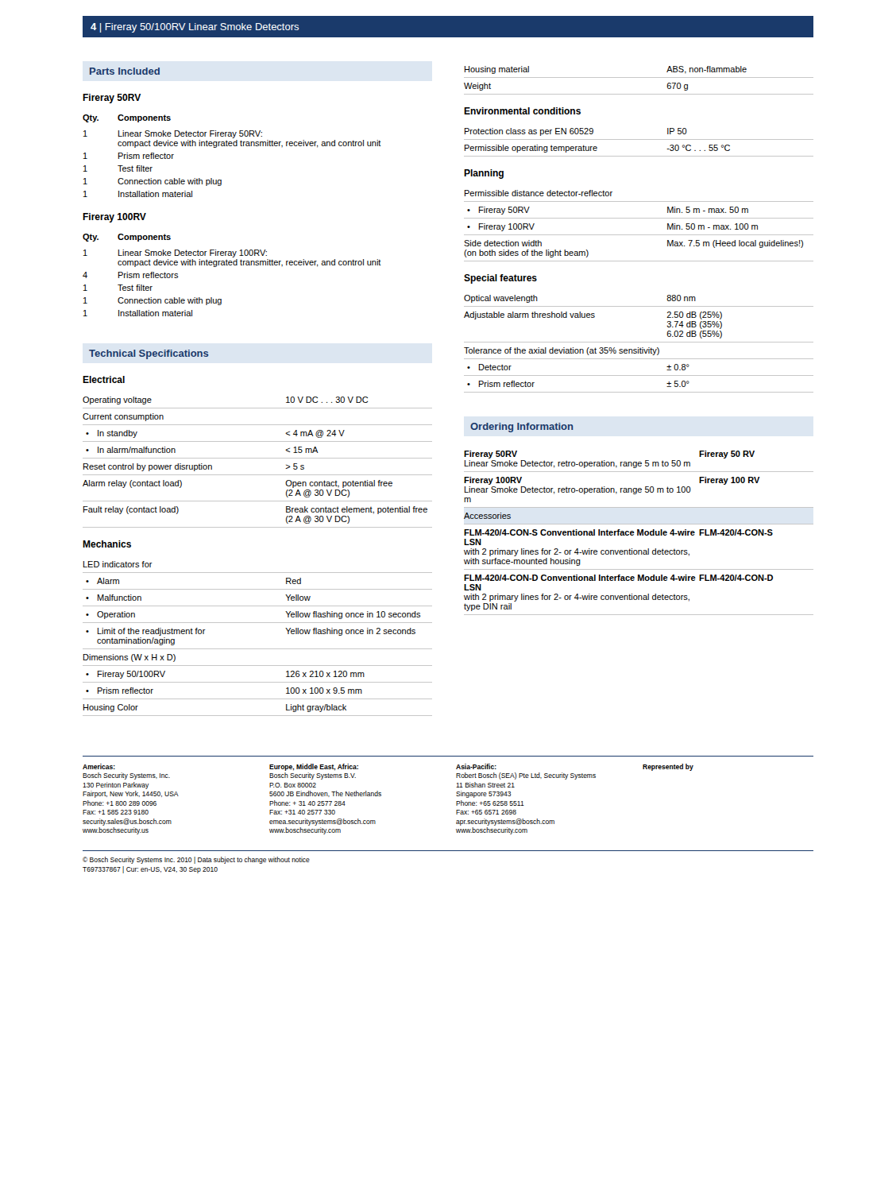4 | Fireray 50/100RV Linear Smoke Detectors
Parts Included
Fireray 50RV
| Qty. | Components |
| --- | --- |
| 1 | Linear Smoke Detector Fireray 50RV: compact device with integrated transmitter, receiver, and control unit |
| 1 | Prism reflector |
| 1 | Test filter |
| 1 | Connection cable with plug |
| 1 | Installation material |
Fireray 100RV
| Qty. | Components |
| --- | --- |
| 1 | Linear Smoke Detector Fireray 100RV: compact device with integrated transmitter, receiver, and control unit |
| 4 | Prism reflectors |
| 1 | Test filter |
| 1 | Connection cable with plug |
| 1 | Installation material |
Technical Specifications
Electrical
| Operating voltage | 10 V DC . . . 30 V DC |
| Current consumption | |
| In standby | < 4 mA @ 24 V |
| In alarm/malfunction | < 15 mA |
| Reset control by power disruption | > 5 s |
| Alarm relay (contact load) | Open contact, potential free (2 A @ 30 V DC) |
| Fault relay (contact load) | Break contact element, potential free (2 A @ 30 V DC) |
Mechanics
| LED indicators for | |
| Alarm | Red |
| Malfunction | Yellow |
| Operation | Yellow flashing once in 10 seconds |
| Limit of the readjustment for contamination/aging | Yellow flashing once in 2 seconds |
| Dimensions (W x H x D) | |
| Fireray 50/100RV | 126 x 210 x 120 mm |
| Prism reflector | 100 x 100 x 9.5 mm |
| Housing Color | Light gray/black |
| Housing material | ABS, non-flammable |
| Weight | 670 g |
Environmental conditions
| Protection class as per EN 60529 | IP 50 |
| Permissible operating temperature | -30 °C . . . 55 °C |
Planning
| Permissible distance detector-reflector | |
| Fireray 50RV | Min. 5 m - max. 50 m |
| Fireray 100RV | Min. 50 m - max. 100 m |
| Side detection width (on both sides of the light beam) | Max. 7.5 m (Heed local guidelines!) |
Special features
| Optical wavelength | 880 nm |
| Adjustable alarm threshold values | 2.50 dB (25%) 3.74 dB (35%) 6.02 dB (55%) |
| Tolerance of the axial deviation (at 35% sensitivity) | |
| Detector | ± 0.8° |
| Prism reflector | ± 5.0° |
Ordering Information
| Fireray 50RV Linear Smoke Detector, retro-operation, range 5 m to 50 m | Fireray 50 RV |
| Fireray 100RV Linear Smoke Detector, retro-operation, range 50 m to 100 m | Fireray 100 RV |
| Accessories |
| FLM-420/4-CON-S Conventional Interface Module 4-wire LSN with 2 primary lines for 2- or 4-wire conventional detectors, with surface-mounted housing | FLM-420/4-CON-S |
| FLM-420/4-CON-D Conventional Interface Module 4-wire LSN with 2 primary lines for 2- or 4-wire conventional detectors, type DIN rail | FLM-420/4-CON-D |
Americas:
Bosch Security Systems, Inc.
130 Perinton Parkway
Fairport, New York, 14450, USA
Phone: +1 800 289 0096
Fax: +1 585 223 9180
security.sales@us.bosch.com
www.boschsecurity.us
Europe, Middle East, Africa:
Bosch Security Systems B.V.
P.O. Box 80002
5600 JB Eindhoven, The Netherlands
Phone: + 31 40 2577 284
Fax: +31 40 2577 330
emea.securitysystems@bosch.com
www.boschsecurity.com
Asia-Pacific:
Robert Bosch (SEA) Pte Ltd, Security Systems
11 Bishan Street 21
Singapore 573943
Phone: +65 6258 5511
Fax: +65 6571 2698
apr.securitysystems@bosch.com
www.boschsecurity.com
Represented by
© Bosch Security Systems Inc. 2010 | Data subject to change without notice
T697337867 | Cur: en-US, V24, 30 Sep 2010